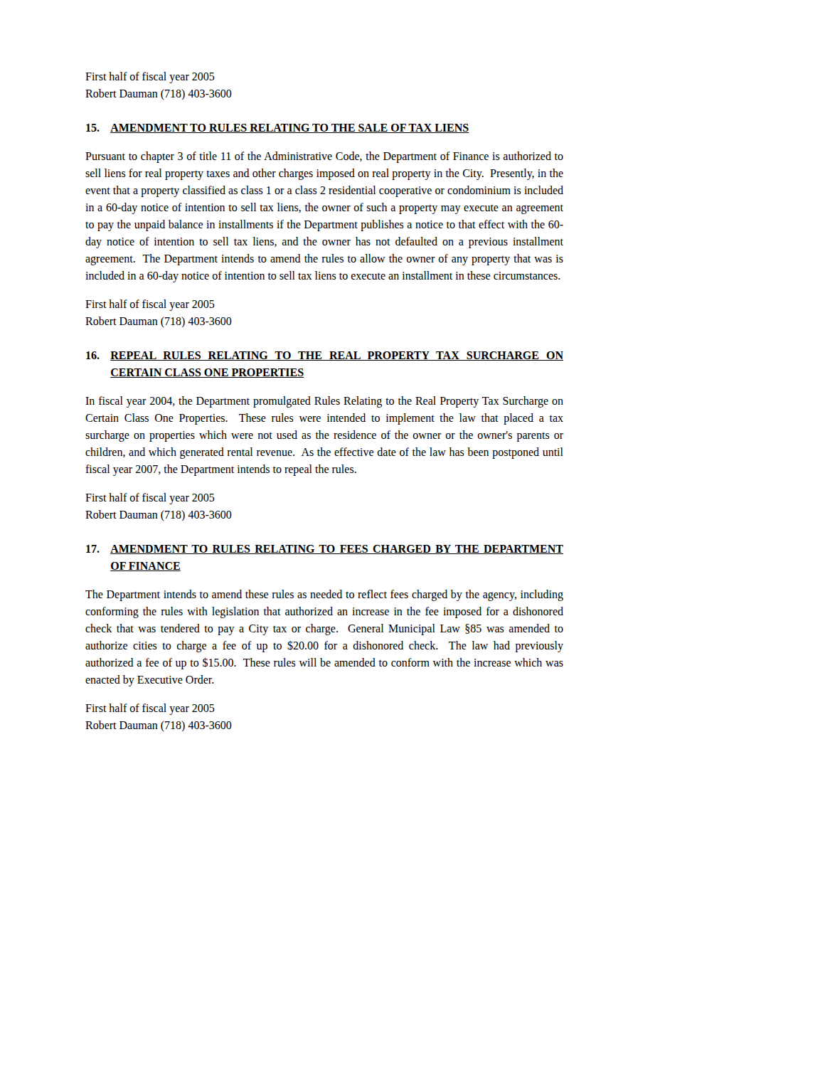First half of fiscal year 2005 Robert Dauman (718) 403-3600
15.
Amendment to Rules Relating to the Sale of Tax Liens
Pursuant to chapter 3 of title 11 of the Administrative Code, the Department of Finance is authorized to sell liens for real property taxes and other charges imposed on real property in the City. Presently, in the event that a property classified as class 1 or a class 2 residential cooperative or condominium is included in a 60-day notice of intention to sell tax liens, the owner of such a property may execute an agreement to pay the unpaid balance in installments if the Department publishes a notice to that effect with the 60-day notice of intention to sell tax liens, and the owner has not defaulted on a previous installment agreement. The Department intends to amend the rules to allow the owner of any property that was is included in a 60-day notice of intention to sell tax liens to execute an installment in these circumstances.
First half of fiscal year 2005 Robert Dauman (718) 403-3600
16.
Repeal Rules Relating to the Real Property Tax Surcharge on Certain Class One Properties
In fiscal year 2004, the Department promulgated Rules Relating to the Real Property Tax Surcharge on Certain Class One Properties. These rules were intended to implement the law that placed a tax surcharge on properties which were not used as the residence of the owner or the owner's parents or children, and which generated rental revenue. As the effective date of the law has been postponed until fiscal year 2007, the Department intends to repeal the rules.
First half of fiscal year 2005 Robert Dauman (718) 403-3600
17.
Amendment to Rules Relating to Fees Charged by the Department of Finance
The Department intends to amend these rules as needed to reflect fees charged by the agency, including conforming the rules with legislation that authorized an increase in the fee imposed for a dishonored check that was tendered to pay a City tax or charge. General Municipal Law §85 was amended to authorize cities to charge a fee of up to $20.00 for a dishonored check. The law had previously authorized a fee of up to $15.00. These rules will be amended to conform with the increase which was enacted by Executive Order.
First half of fiscal year 2005 Robert Dauman (718) 403-3600